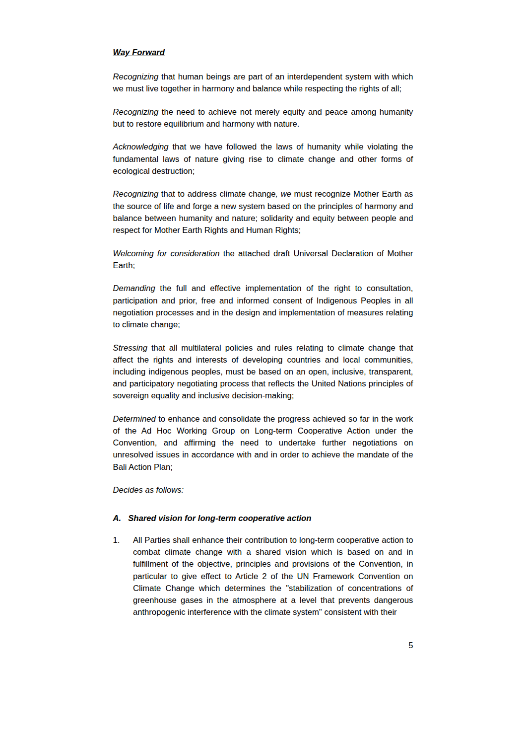Way Forward
Recognizing that human beings are part of an interdependent system with which we must live together in harmony and balance while respecting the rights of all;
Recognizing the need to achieve not merely equity and peace among humanity but to restore equilibrium and harmony with nature.
Acknowledging that we have followed the laws of humanity while violating the fundamental laws of nature giving rise to climate change and other forms of ecological destruction;
Recognizing that to address climate change, we must recognize Mother Earth as the source of life and forge a new system based on the principles of harmony and balance between humanity and nature; solidarity and equity between people and respect for Mother Earth Rights and Human Rights;
Welcoming for consideration the attached draft Universal Declaration of Mother Earth;
Demanding the full and effective implementation of the right to consultation, participation and prior, free and informed consent of Indigenous Peoples in all negotiation processes and in the design and implementation of measures relating to climate change;
Stressing that all multilateral policies and rules relating to climate change that affect the rights and interests of developing countries and local communities, including indigenous peoples, must be based on an open, inclusive, transparent, and participatory negotiating process that reflects the United Nations principles of sovereign equality and inclusive decision-making;
Determined to enhance and consolidate the progress achieved so far in the work of the Ad Hoc Working Group on Long-term Cooperative Action under the Convention, and affirming the need to undertake further negotiations on unresolved issues in accordance with and in order to achieve the mandate of the Bali Action Plan;
Decides as follows:
A. Shared vision for long-term cooperative action
1.
All Parties shall enhance their contribution to long-term cooperative action to combat climate change with a shared vision which is based on and in fulfillment of the objective, principles and provisions of the Convention, in particular to give effect to Article 2 of the UN Framework Convention on Climate Change which determines the "stabilization of concentrations of greenhouse gases in the atmosphere at a level that prevents dangerous anthropogenic interference with the climate system" consistent with their
5